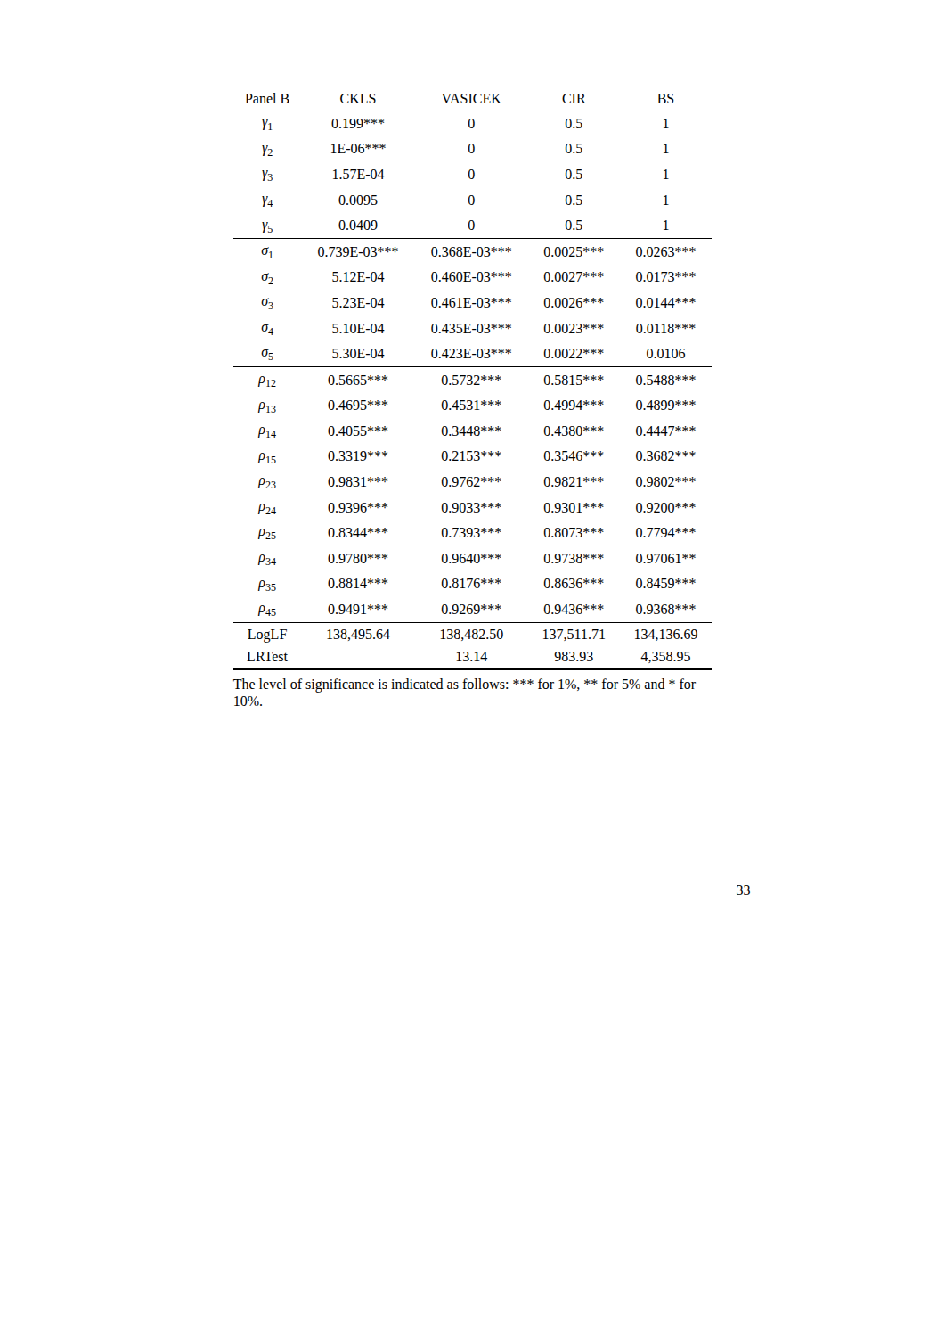| Panel B | CKLS | VASICEK | CIR | BS |
| --- | --- | --- | --- | --- |
| γ 1 | 0.199*** | 0 | 0.5 | 1 |
| γ 2 | 1E-06*** | 0 | 0.5 | 1 |
| γ 3 | 1.57E-04 | 0 | 0.5 | 1 |
| γ 4 | 0.0095 | 0 | 0.5 | 1 |
| γ 5 | 0.0409 | 0 | 0.5 | 1 |
| σ 1 | 0.739E-03*** | 0.368E-03*** | 0.0025*** | 0.0263*** |
| σ 2 | 5.12E-04 | 0.460E-03*** | 0.0027*** | 0.0173*** |
| σ 3 | 5.23E-04 | 0.461E-03*** | 0.0026*** | 0.0144*** |
| σ 4 | 5.10E-04 | 0.435E-03*** | 0.0023*** | 0.0118*** |
| σ 5 | 5.30E-04 | 0.423E-03*** | 0.0022*** | 0.0106 |
| ρ 12 | 0.5665*** | 0.5732*** | 0.5815*** | 0.5488*** |
| ρ 13 | 0.4695*** | 0.4531*** | 0.4994*** | 0.4899*** |
| ρ 14 | 0.4055*** | 0.3448*** | 0.4380*** | 0.4447*** |
| ρ 15 | 0.3319*** | 0.2153*** | 0.3546*** | 0.3682*** |
| ρ 23 | 0.9831*** | 0.9762*** | 0.9821*** | 0.9802*** |
| ρ 24 | 0.9396*** | 0.9033*** | 0.9301*** | 0.9200*** |
| ρ 25 | 0.8344*** | 0.7393*** | 0.8073*** | 0.7794*** |
| ρ 34 | 0.9780*** | 0.9640*** | 0.9738*** | 0.97061** |
| ρ 35 | 0.8814*** | 0.8176*** | 0.8636*** | 0.8459*** |
| ρ 45 | 0.9491*** | 0.9269*** | 0.9436*** | 0.9368*** |
| LogLF | 138,495.64 | 138,482.50 | 137,511.71 | 134,136.69 |
| LRTest | | 13.14 | 983.93 | 4,358.95 |
The level of significance is indicated as follows: *** for 1%, ** for 5% and * for 10%.
33